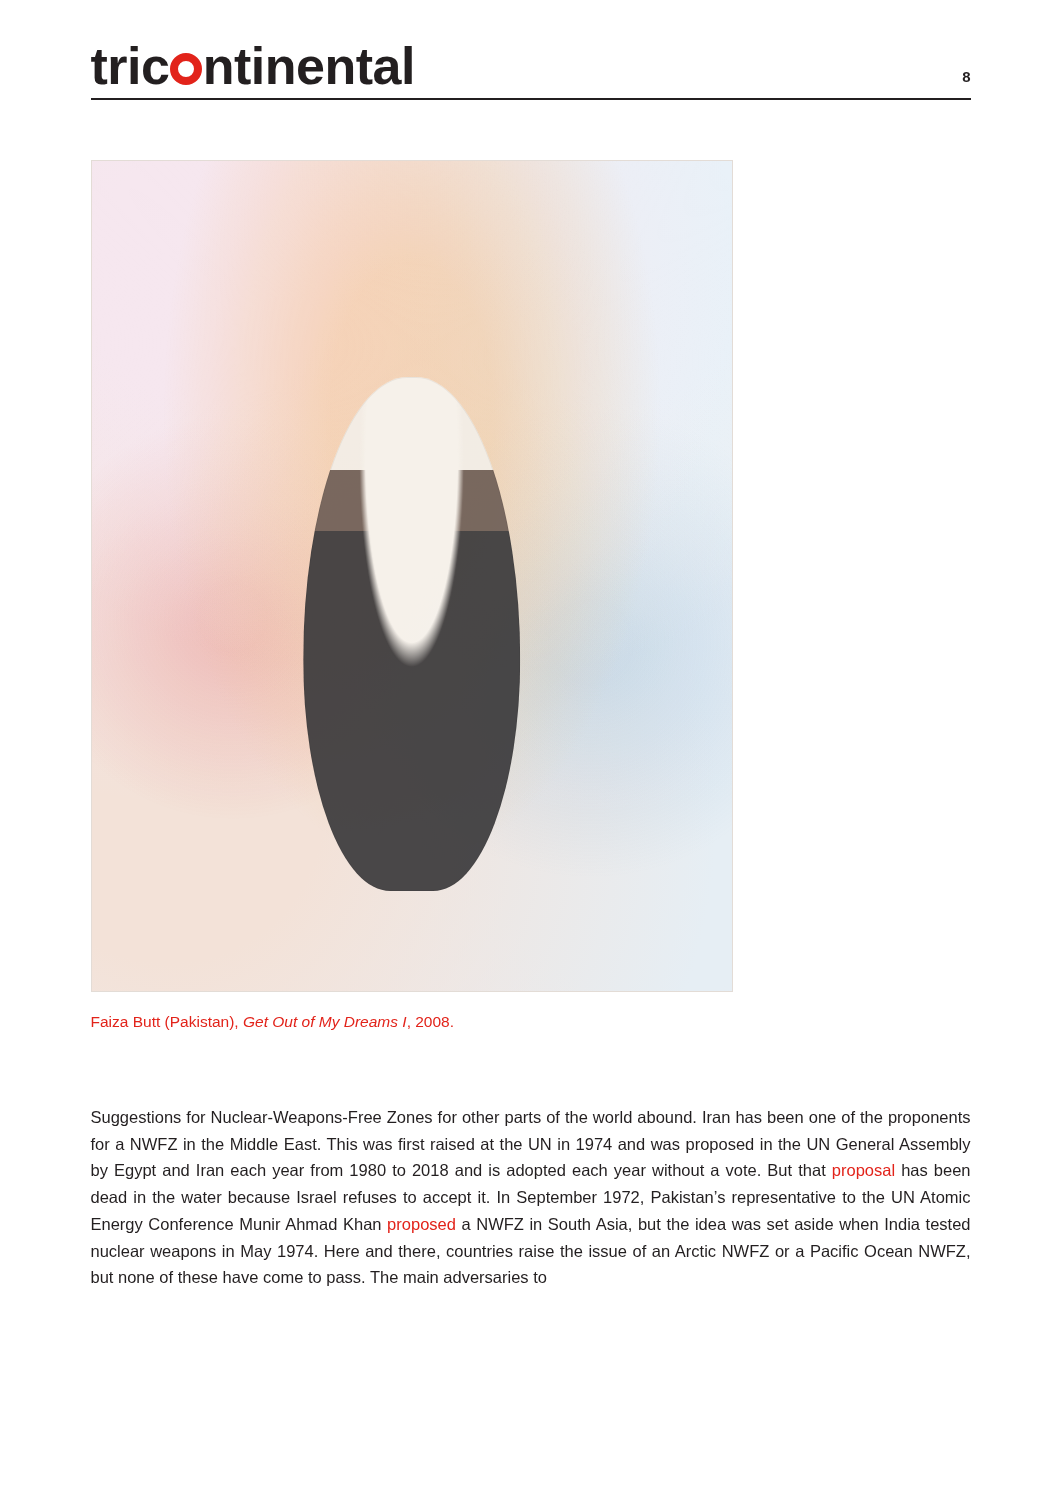tric ntinental
8
Faiza Butt (Pakistan), Get Out of My Dreams I, 2008.
Suggestions for Nuclear-Weapons-Free Zones for other parts of the world abound. Iran has been one of the proponents for a NWFZ in the Middle East. This was first raised at the UN in 1974 and was proposed in the UN General Assembly by Egypt and Iran each year from 1980 to 2018 and is adopted each year without a vote. But that proposal has been dead in the water because Israel refuses to accept it. In September 1972, Pakistan’s representative to the UN Atomic Energy Conference Munir Ahmad Khan proposed a NWFZ in South Asia, but the idea was set aside when India tested nuclear weapons in May 1974. Here and there, countries raise the issue of an Arctic NWFZ or a Pacific Ocean NWFZ, but none of these have come to pass. The main adversaries to